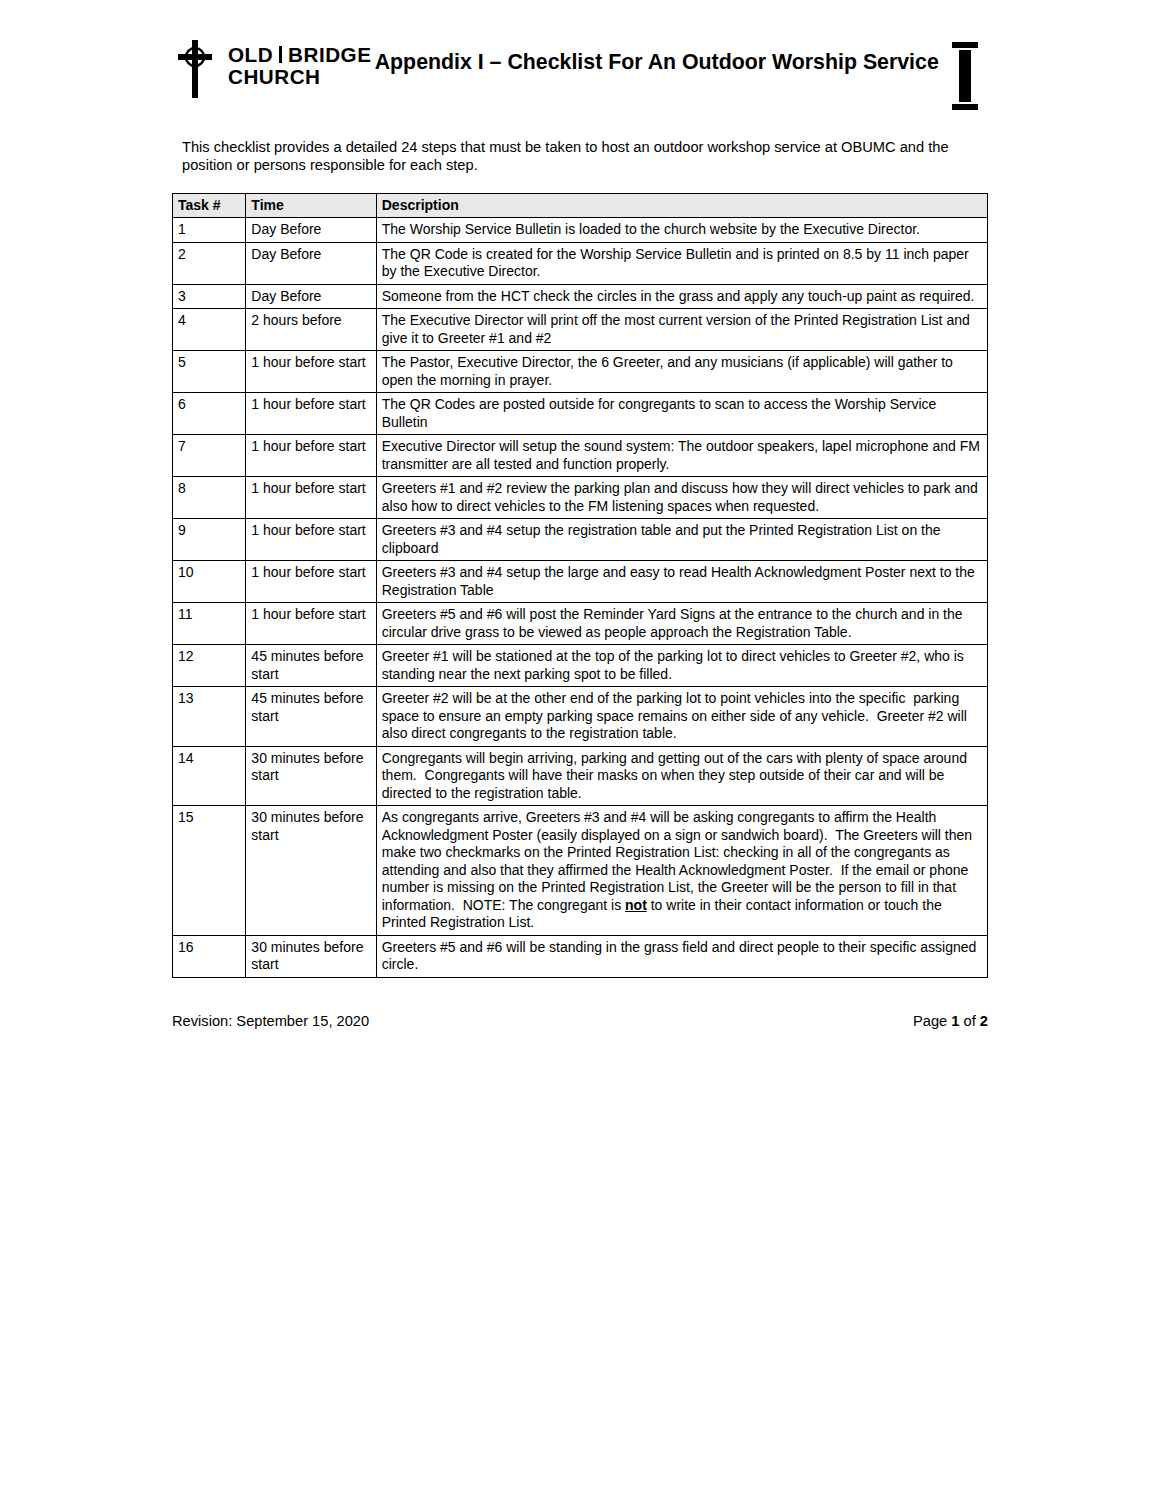OLD BRIDGE
CHURCH
Appendix I – Checklist For An Outdoor Worship Service
This checklist provides a detailed 24 steps that must be taken to host an outdoor workshop service at OBUMC and the position or persons responsible for each step.
Checklist for an outdoor worship service
| Task # | Time | Description |
| --- | --- | --- |
| 1 | Day Before | The Worship Service Bulletin is loaded to the church website by the Executive Director. |
| 2 | Day Before | The QR Code is created for the Worship Service Bulletin and is printed on 8.5 by 11 inch paper by the Executive Director. |
| 3 | Day Before | Someone from the HCT check the circles in the grass and apply any touch-up paint as required. |
| 4 | 2 hours before | The Executive Director will print off the most current version of the Printed Registration List and give it to Greeter #1 and #2 |
| 5 | 1 hour before start | The Pastor, Executive Director, the 6 Greeter, and any musicians (if applicable) will gather to open the morning in prayer. |
| 6 | 1 hour before start | The QR Codes are posted outside for congregants to scan to access the Worship Service Bulletin |
| 7 | 1 hour before start | Executive Director will setup the sound system: The outdoor speakers, lapel microphone and FM transmitter are all tested and function properly. |
| 8 | 1 hour before start | Greeters #1 and #2 review the parking plan and discuss how they will direct vehicles to park and also how to direct vehicles to the FM listening spaces when requested. |
| 9 | 1 hour before start | Greeters #3 and #4 setup the registration table and put the Printed Registration List on the clipboard |
| 10 | 1 hour before start | Greeters #3 and #4 setup the large and easy to read Health Acknowledgment Poster next to the Registration Table |
| 11 | 1 hour before start | Greeters #5 and #6 will post the Reminder Yard Signs at the entrance to the church and in the circular drive grass to be viewed as people approach the Registration Table. |
| 12 | 45 minutes before start | Greeter #1 will be stationed at the top of the parking lot to direct vehicles to Greeter #2, who is standing near the next parking spot to be filled. |
| 13 | 45 minutes before start | Greeter #2 will be at the other end of the parking lot to point vehicles into the specific parking space to ensure an empty parking space remains on either side of any vehicle. Greeter #2 will also direct congregants to the registration table. |
| 14 | 30 minutes before start | Congregants will begin arriving, parking and getting out of the cars with plenty of space around them. Congregants will have their masks on when they step outside of their car and will be directed to the registration table. |
| 15 | 30 minutes before start | As congregants arrive, Greeters #3 and #4 will be asking congregants to affirm the Health Acknowledgment Poster (easily displayed on a sign or sandwich board). The Greeters will then make two checkmarks on the Printed Registration List: checking in all of the congregants as attending and also that they affirmed the Health Acknowledgment Poster. If the email or phone number is missing on the Printed Registration List, the Greeter will be the person to fill in that information. NOTE: The congregant is not to write in their contact information or touch the Printed Registration List. |
| 16 | 30 minutes before start | Greeters #5 and #6 will be standing in the grass field and direct people to their specific assigned circle. |
Revision: September 15, 2020
Page 1 of 2